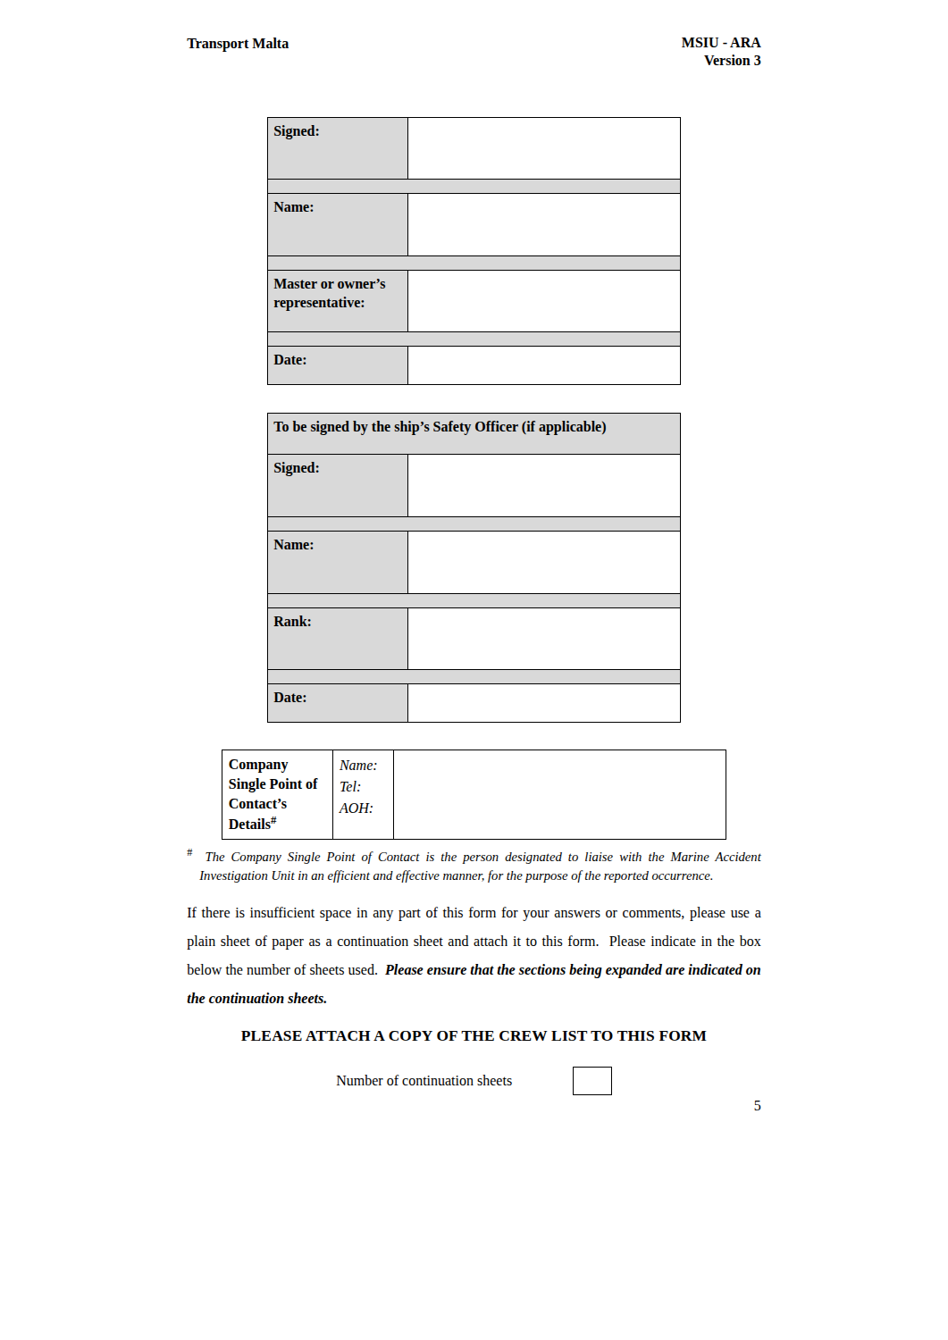Transport Malta
MSIU - ARA
Version 3
| Signed: | |
| Name: | |
| Master or owner’s representative: | |
| Date: | |
| To be signed by the ship’s Safety Officer (if applicable) |
| --- |
| Signed: | |
| Name: | |
| Rank: | |
| Date: | |
| Company Single Point of Contact’s Details # | Name: Tel: AOH: | |
# The Company Single Point of Contact is the person designated to liaise with the Marine Accident Investigation Unit in an efficient and effective manner, for the purpose of the reported occurrence.
If there is insufficient space in any part of this form for your answers or comments, please use a plain sheet of paper as a continuation sheet and attach it to this form. Please indicate in the box below the number of sheets used. Please ensure that the sections being expanded are indicated on the continuation sheets.
PLEASE ATTACH A COPY OF THE CREW LIST TO THIS FORM
Number of continuation sheets
5